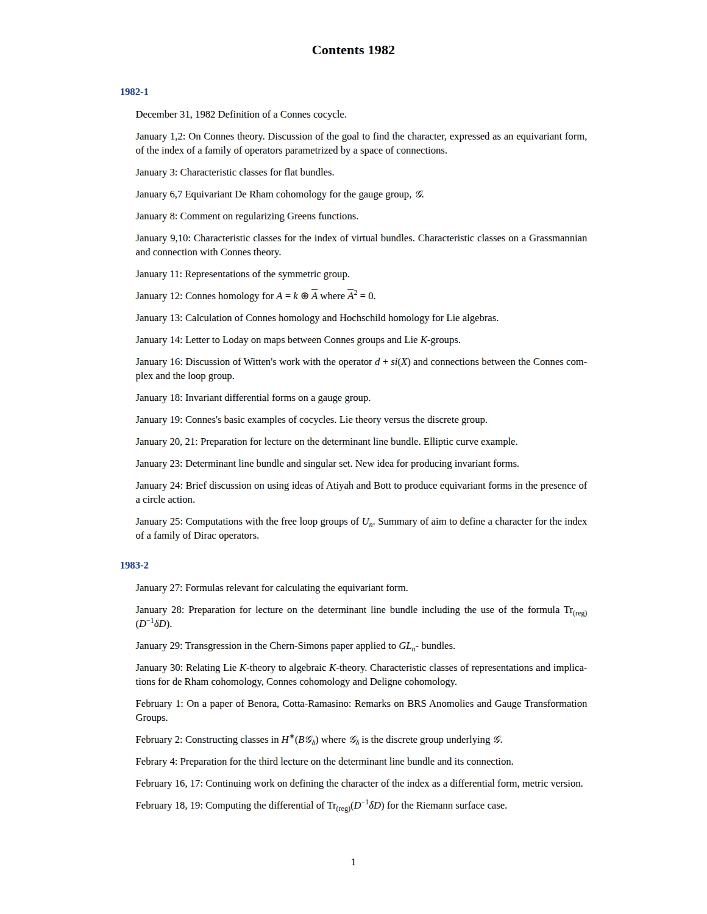Contents 1982
1982-1
December 31, 1982 Definition of a Connes cocycle.
January 1,2: On Connes theory. Discussion of the goal to find the character, expressed as an equivariant form, of the index of a family of operators parametrized by a space of connections.
January 3: Characteristic classes for flat bundles.
January 6,7 Equivariant De Rham cohomology for the gauge group, 𝒢.
January 8: Comment on regularizing Greens functions.
January 9,10: Characteristic classes for the index of virtual bundles. Characteristic classes on a Grassmannian and connection with Connes theory.
January 11: Representations of the symmetric group.
January 12: Connes homology for A = k ⊕ A where A2 = 0.
January 13: Calculation of Connes homology and Hochschild homology for Lie algebras.
January 14: Letter to Loday on maps between Connes groups and Lie K-groups.
January 16: Discussion of Witten's work with the operator d + si(X) and connections between the Connes complex and the loop group.
January 18: Invariant differential forms on a gauge group.
January 19: Connes's basic examples of cocycles. Lie theory versus the discrete group.
January 20, 21: Preparation for lecture on the determinant line bundle. Elliptic curve example.
January 23: Determinant line bundle and singular set. New idea for producing invariant forms.
January 24: Brief discussion on using ideas of Atiyah and Bott to produce equivariant forms in the presence of a circle action.
January 25: Computations with the free loop groups of Un. Summary of aim to define a character for the index of a family of Dirac operators.
1983-2
January 27: Formulas relevant for calculating the equivariant form.
January 28: Preparation for lecture on the determinant line bundle including the use of the formula Tr(reg)(D−1δD).
January 29: Transgression in the Chern-Simons paper applied to GLn- bundles.
January 30: Relating Lie K-theory to algebraic K-theory. Characteristic classes of representations and implications for de Rham cohomology, Connes cohomology and Deligne cohomology.
February 1: On a paper of Benora, Cotta-Ramasino: Remarks on BRS Anomolies and Gauge Transformation Groups.
February 2: Constructing classes in H∗(B𝒢δ) where 𝒢δ is the discrete group underlying 𝒢.
Febrary 4: Preparation for the third lecture on the determinant line bundle and its connection.
February 16, 17: Continuing work on defining the character of the index as a differential form, metric version.
February 18, 19: Computing the differential of Tr(reg)(D−1δD) for the Riemann surface case.
1